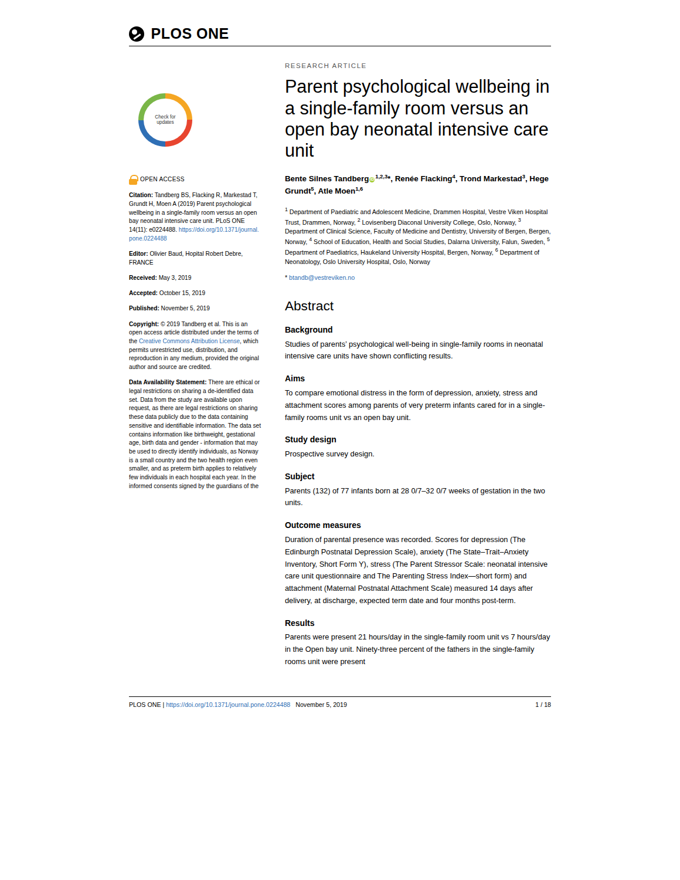PLOS ONE
Check for
updates
OPEN ACCESS
Citation: Tandberg BS, Flacking R, Markestad T, Grundt H, Moen A (2019) Parent psychological wellbeing in a single-family room versus an open bay neonatal intensive care unit. PLoS ONE 14(11): e0224488. https://doi.org/10.1371/journal.pone.0224488
Editor: Olivier Baud, Hopital Robert Debre, FRANCE
Received: May 3, 2019
Accepted: October 15, 2019
Published: November 5, 2019
Copyright: © 2019 Tandberg et al. This is an open access article distributed under the terms of the Creative Commons Attribution License, which permits unrestricted use, distribution, and reproduction in any medium, provided the original author and source are credited.
Data Availability Statement: There are ethical or legal restrictions on sharing a de-identified data set. Data from the study are available upon request, as there are legal restrictions on sharing these data publicly due to the data containing sensitive and identifiable information. The data set contains information like birthweight, gestational age, birth data and gender - information that may be used to directly identify individuals, as Norway is a small country and the two health region even smaller, and as preterm birth applies to relatively few individuals in each hospital each year. In the informed consents signed by the guardians of the
RESEARCH ARTICLE
Parent psychological wellbeing in a single-family room versus an open bay neonatal intensive care unit
Bente Silnes Tandberg1,2,3*, Renée Flacking4, Trond Markestad3, Hege Grundt5, Atle Moen1,6
1 Department of Paediatric and Adolescent Medicine, Drammen Hospital, Vestre Viken Hospital Trust, Drammen, Norway, 2 Lovisenberg Diaconal University College, Oslo, Norway, 3 Department of Clinical Science, Faculty of Medicine and Dentistry, University of Bergen, Bergen, Norway, 4 School of Education, Health and Social Studies, Dalarna University, Falun, Sweden, 5 Department of Paediatrics, Haukeland University Hospital, Bergen, Norway, 6 Department of Neonatology, Oslo University Hospital, Oslo, Norway
* btandb@vestreviken.no
Abstract
Background
Studies of parents’ psychological well-being in single-family rooms in neonatal intensive care units have shown conflicting results.
Aims
To compare emotional distress in the form of depression, anxiety, stress and attachment scores among parents of very preterm infants cared for in a single-family rooms unit vs an open bay unit.
Study design
Prospective survey design.
Subject
Parents (132) of 77 infants born at 28 0/7–32 0/7 weeks of gestation in the two units.
Outcome measures
Duration of parental presence was recorded. Scores for depression (The Edinburgh Postnatal Depression Scale), anxiety (The State–Trait–Anxiety Inventory, Short Form Y), stress (The Parent Stressor Scale: neonatal intensive care unit questionnaire and The Parenting Stress Index—short form) and attachment (Maternal Postnatal Attachment Scale) measured 14 days after delivery, at discharge, expected term date and four months post-term.
Results
Parents were present 21 hours/day in the single-family room unit vs 7 hours/day in the Open bay unit. Ninety-three percent of the fathers in the single-family rooms unit were present
PLOS ONE | https://doi.org/10.1371/journal.pone.0224488 November 5, 2019
1 / 18